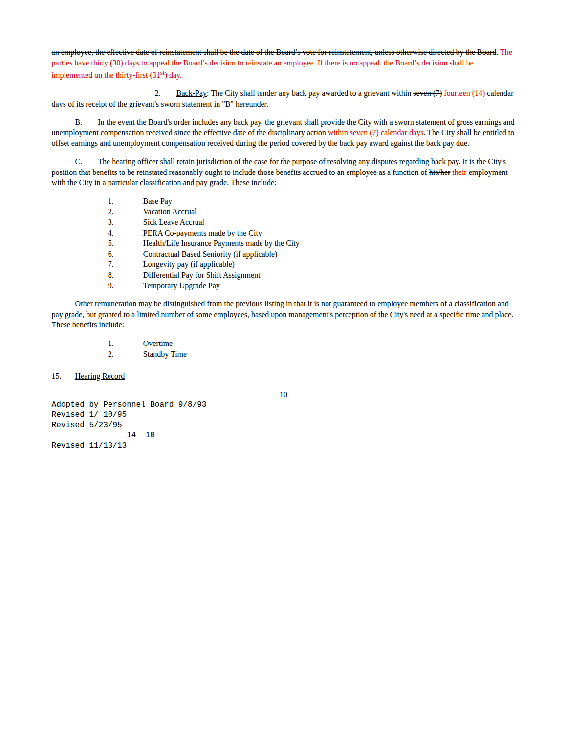an employee, the effective date of reinstatement shall be the date of the Board’s vote for reinstatement, unless otherwise directed by the Board. The parties have thirty (30) days to appeal the Board’s decision to reinstate an employee. If there is no appeal, the Board’s decision shall be implemented on the thirty-first (31st) day.
2. Back-Pay: The City shall tender any back pay awarded to a grievant within seven (7) fourteen (14) calendar days of its receipt of the grievant's sworn statement in "B" hereunder.
B. In the event the Board's order includes any back pay, the grievant shall provide the City with a sworn statement of gross earnings and unemployment compensation received since the effective date of the disciplinary action within seven (7) calendar days. The City shall be entitled to offset earnings and unemployment compensation received during the period covered by the back pay award against the back pay due.
C. The hearing officer shall retain jurisdiction of the case for the purpose of resolving any disputes regarding back pay. It is the City's position that benefits to be reinstated reasonably ought to include those benefits accrued to an employee as a function of his/her their employment with the City in a particular classification and pay grade. These include:
1. Base Pay
2. Vacation Accrual
3. Sick Leave Accrual
4. PERA Co-payments made by the City
5. Health/Life Insurance Payments made by the City
6. Contractual Based Seniority (if applicable)
7. Longevity pay (if applicable)
8. Differential Pay for Shift Assignment
9. Temporary Upgrade Pay
Other remuneration may be distinguished from the previous listing in that it is not guaranteed to employee members of a classification and pay grade, but granted to a limited number of some employees, based upon management's perception of the City's need at a specific time and place. These benefits include:
1. Overtime
2. Standby Time
15. Hearing Record
10
Adopted by Personnel Board 9/8/93
Revised 1/ 10/95
Revised 5/23/95
14 10
Revised 11/13/13